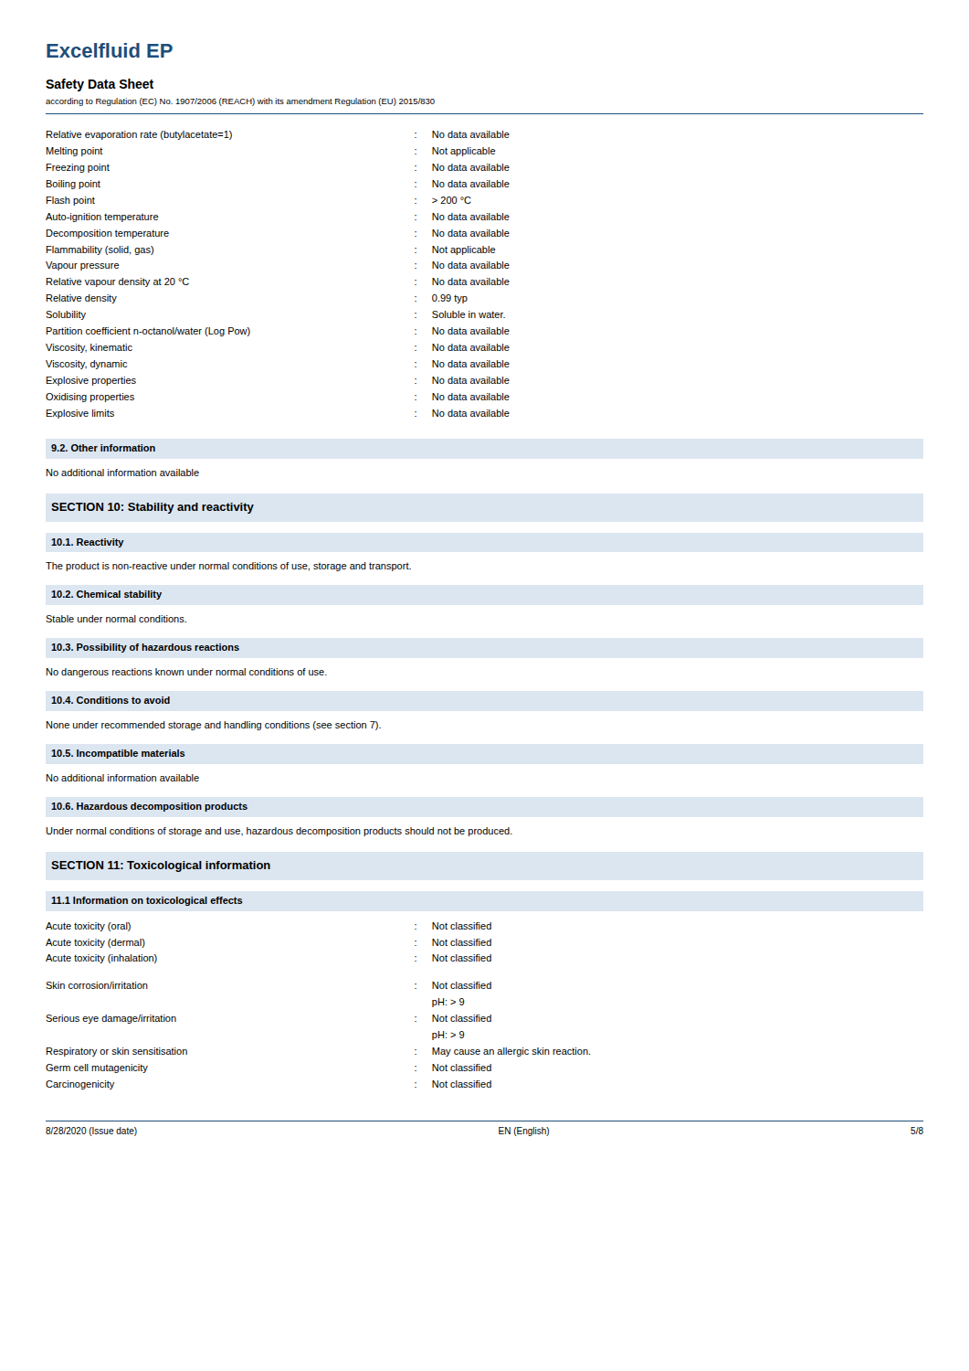Excelfluid EP
Safety Data Sheet
according to Regulation (EC) No. 1907/2006 (REACH) with its amendment Regulation (EU) 2015/830
| Relative evaporation rate (butylacetate=1) | : | No data available |
| Melting point | : | Not applicable |
| Freezing point | : | No data available |
| Boiling point | : | No data available |
| Flash point | : | > 200 °C |
| Auto-ignition temperature | : | No data available |
| Decomposition temperature | : | No data available |
| Flammability (solid, gas) | : | Not applicable |
| Vapour pressure | : | No data available |
| Relative vapour density at 20 °C | : | No data available |
| Relative density | : | 0.99 typ |
| Solubility | : | Soluble in water. |
| Partition coefficient n-octanol/water (Log Pow) | : | No data available |
| Viscosity, kinematic | : | No data available |
| Viscosity, dynamic | : | No data available |
| Explosive properties | : | No data available |
| Oxidising properties | : | No data available |
| Explosive limits | : | No data available |
9.2. Other information
No additional information available
SECTION 10: Stability and reactivity
10.1. Reactivity
The product is non-reactive under normal conditions of use, storage and transport.
10.2. Chemical stability
Stable under normal conditions.
10.3. Possibility of hazardous reactions
No dangerous reactions known under normal conditions of use.
10.4. Conditions to avoid
None under recommended storage and handling conditions (see section 7).
10.5. Incompatible materials
No additional information available
10.6. Hazardous decomposition products
Under normal conditions of storage and use, hazardous decomposition products should not be produced.
SECTION 11: Toxicological information
11.1 Information on toxicological effects
| Acute toxicity (oral) | : | Not classified |
| Acute toxicity (dermal) | : | Not classified |
| Acute toxicity (inhalation) | : | Not classified |
| Skin corrosion/irritation | : | Not classified |
| | | pH: > 9 |
| Serious eye damage/irritation | : | Not classified |
| | | pH: > 9 |
| Respiratory or skin sensitisation | : | May cause an allergic skin reaction. |
| Germ cell mutagenicity | : | Not classified |
| Carcinogenicity | : | Not classified |
8/28/2020 (Issue date) EN (English) 5/8